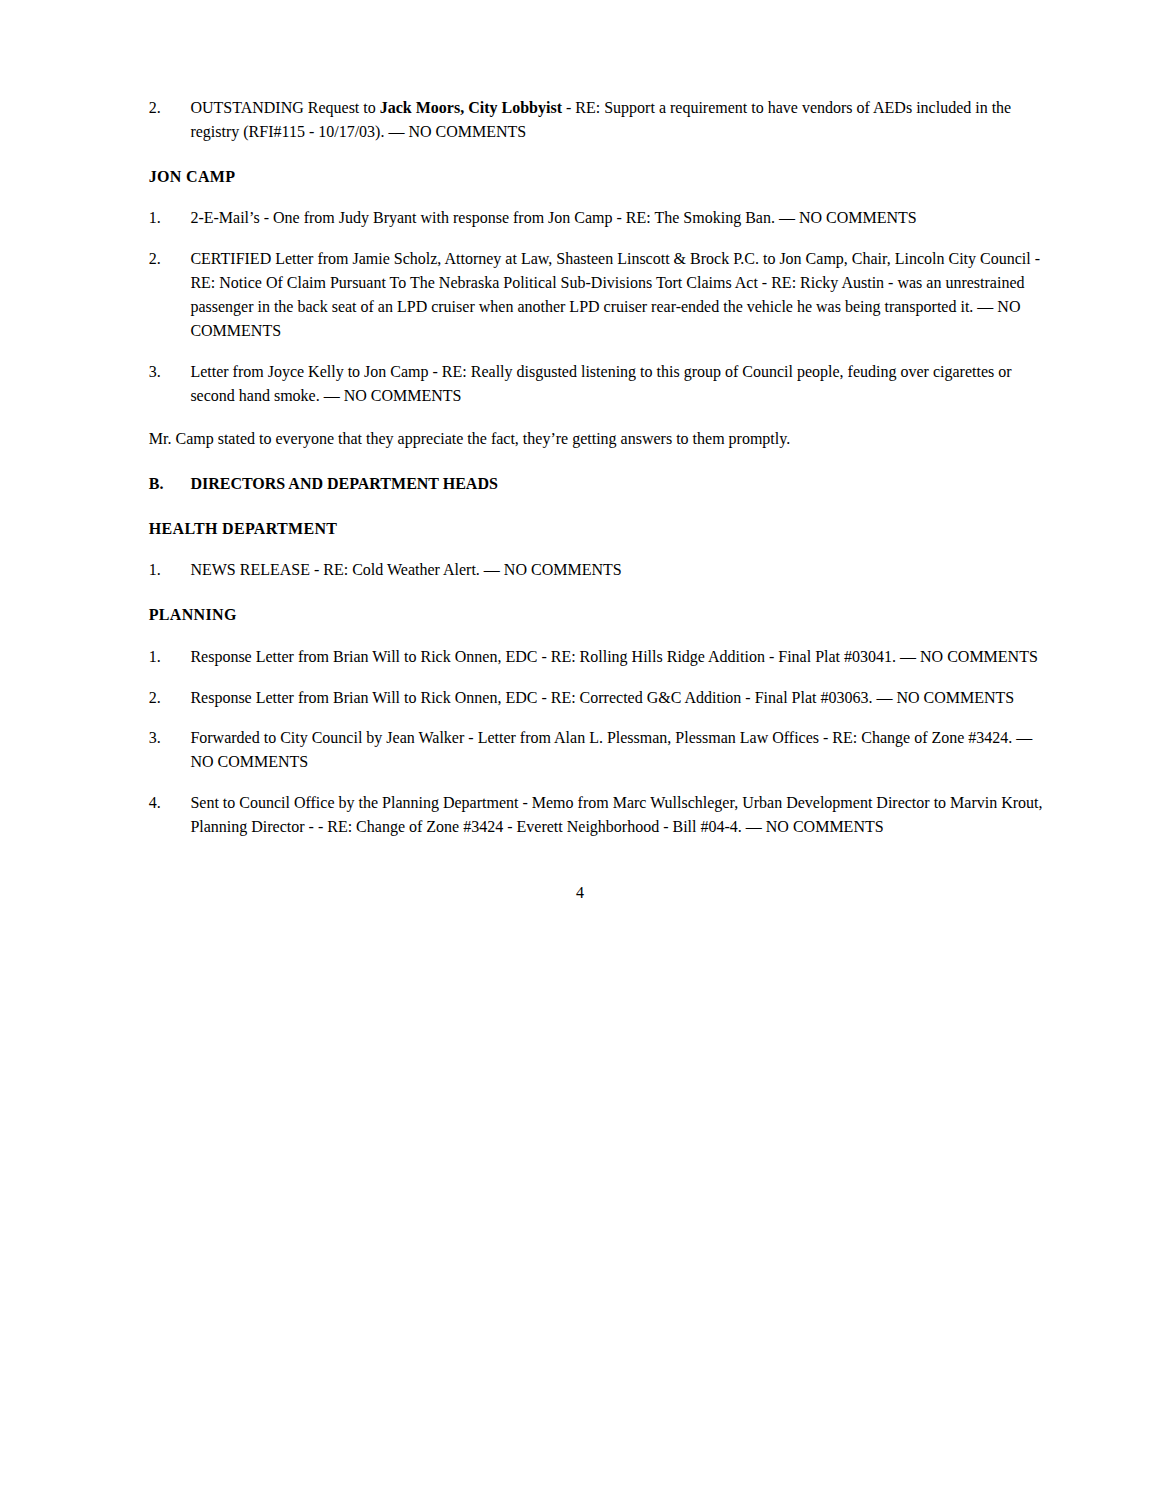2.
OUTSTANDING Request to Jack Moors, City Lobbyist - RE: Support a requirement to have vendors of AEDs included in the registry (RFI#115 - 10/17/03). — NO COMMENTS
JON CAMP
1.
2-E-Mail’s - One from Judy Bryant with response from Jon Camp - RE: The Smoking Ban. — NO COMMENTS
2.
CERTIFIED Letter from Jamie Scholz, Attorney at Law, Shasteen Linscott & Brock P.C. to Jon Camp, Chair, Lincoln City Council - RE: Notice Of Claim Pursuant To The Nebraska Political Sub-Divisions Tort Claims Act - RE: Ricky Austin - was an unrestrained passenger in the back seat of an LPD cruiser when another LPD cruiser rear-ended the vehicle he was being transported it. — NO COMMENTS
3.
Letter from Joyce Kelly to Jon Camp - RE: Really disgusted listening to this group of Council people, feuding over cigarettes or second hand smoke. — NO COMMENTS
Mr. Camp stated to everyone that they appreciate the fact, they’re getting answers to them promptly.
B.
DIRECTORS AND DEPARTMENT HEADS
HEALTH DEPARTMENT
1.
NEWS RELEASE - RE: Cold Weather Alert. — NO COMMENTS
PLANNING
1.
Response Letter from Brian Will to Rick Onnen, EDC - RE: Rolling Hills Ridge Addition - Final Plat #03041. — NO COMMENTS
2.
Response Letter from Brian Will to Rick Onnen, EDC - RE: Corrected G&C Addition - Final Plat #03063. — NO COMMENTS
3.
Forwarded to City Council by Jean Walker - Letter from Alan L. Plessman, Plessman Law Offices - RE: Change of Zone #3424. — NO COMMENTS
4.
Sent to Council Office by the Planning Department - Memo from Marc Wullschleger, Urban Development Director to Marvin Krout, Planning Director - - RE: Change of Zone #3424 - Everett Neighborhood - Bill #04-4. — NO COMMENTS
4